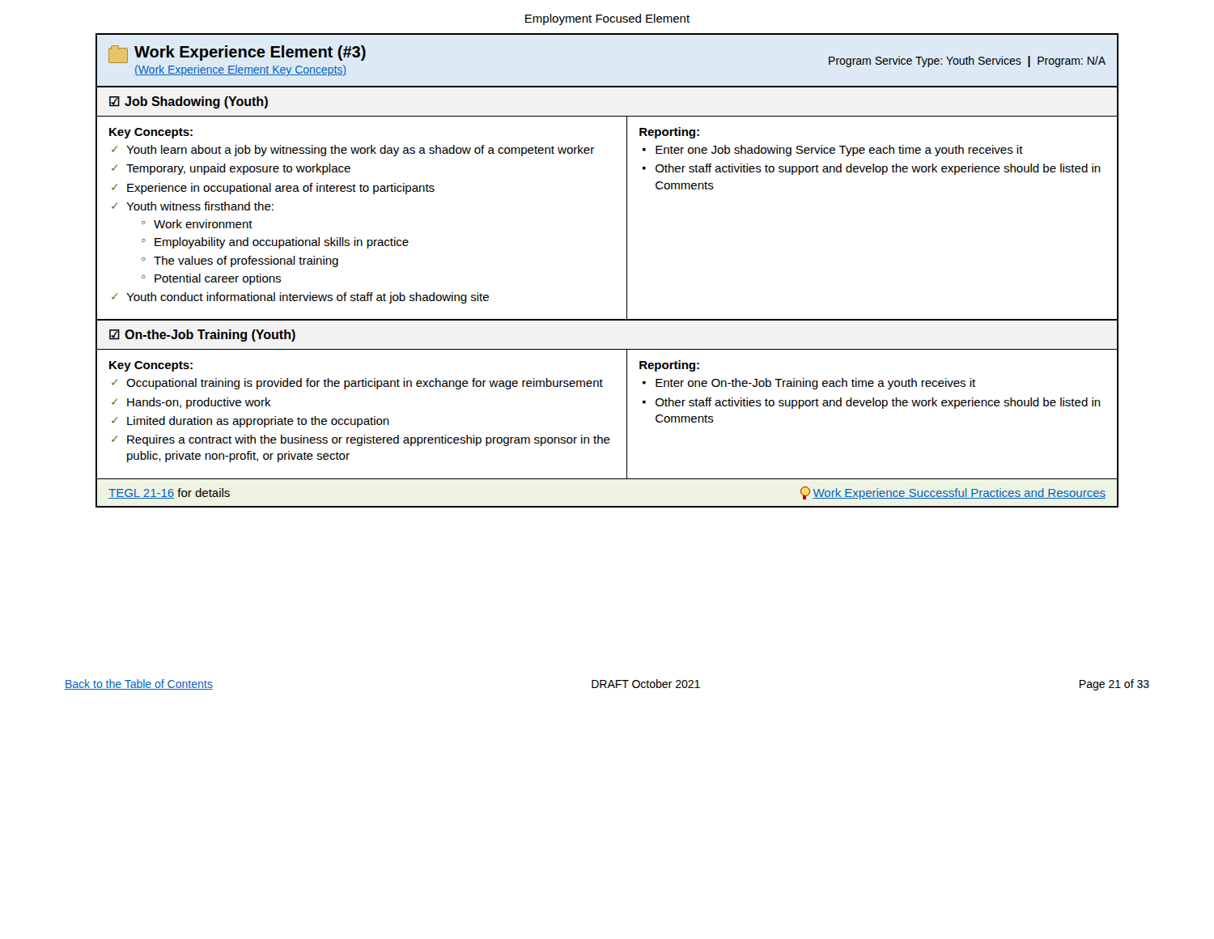Employment Focused Element
Work Experience Element (#3) (Work Experience Element Key Concepts)
Program Service Type: Youth Services | Program: N/A
☑Job Shadowing (Youth)
Key Concepts:
Youth learn about a job by witnessing the work day as a shadow of a competent worker
Temporary, unpaid exposure to workplace
Experience in occupational area of interest to participants
Youth witness firsthand the:
Work environment
Employability and occupational skills in practice
The values of professional training
Potential career options
Youth conduct informational interviews of staff at job shadowing site
Reporting:
Enter one Job shadowing Service Type each time a youth receives it
Other staff activities to support and develop the work experience should be listed in Comments
☑On-the-Job Training (Youth)
Key Concepts:
Occupational training is provided for the participant in exchange for wage reimbursement
Hands-on, productive work
Limited duration as appropriate to the occupation
Requires a contract with the business or registered apprenticeship program sponsor in the public, private non-profit, or private sector
Reporting:
Enter one On-the-Job Training each time a youth receives it
Other staff activities to support and develop the work experience should be listed in Comments
TEGL 21-16 for details
Work Experience Successful Practices and Resources
Back to the Table of Contents
DRAFT October 2021
Page 21 of 33